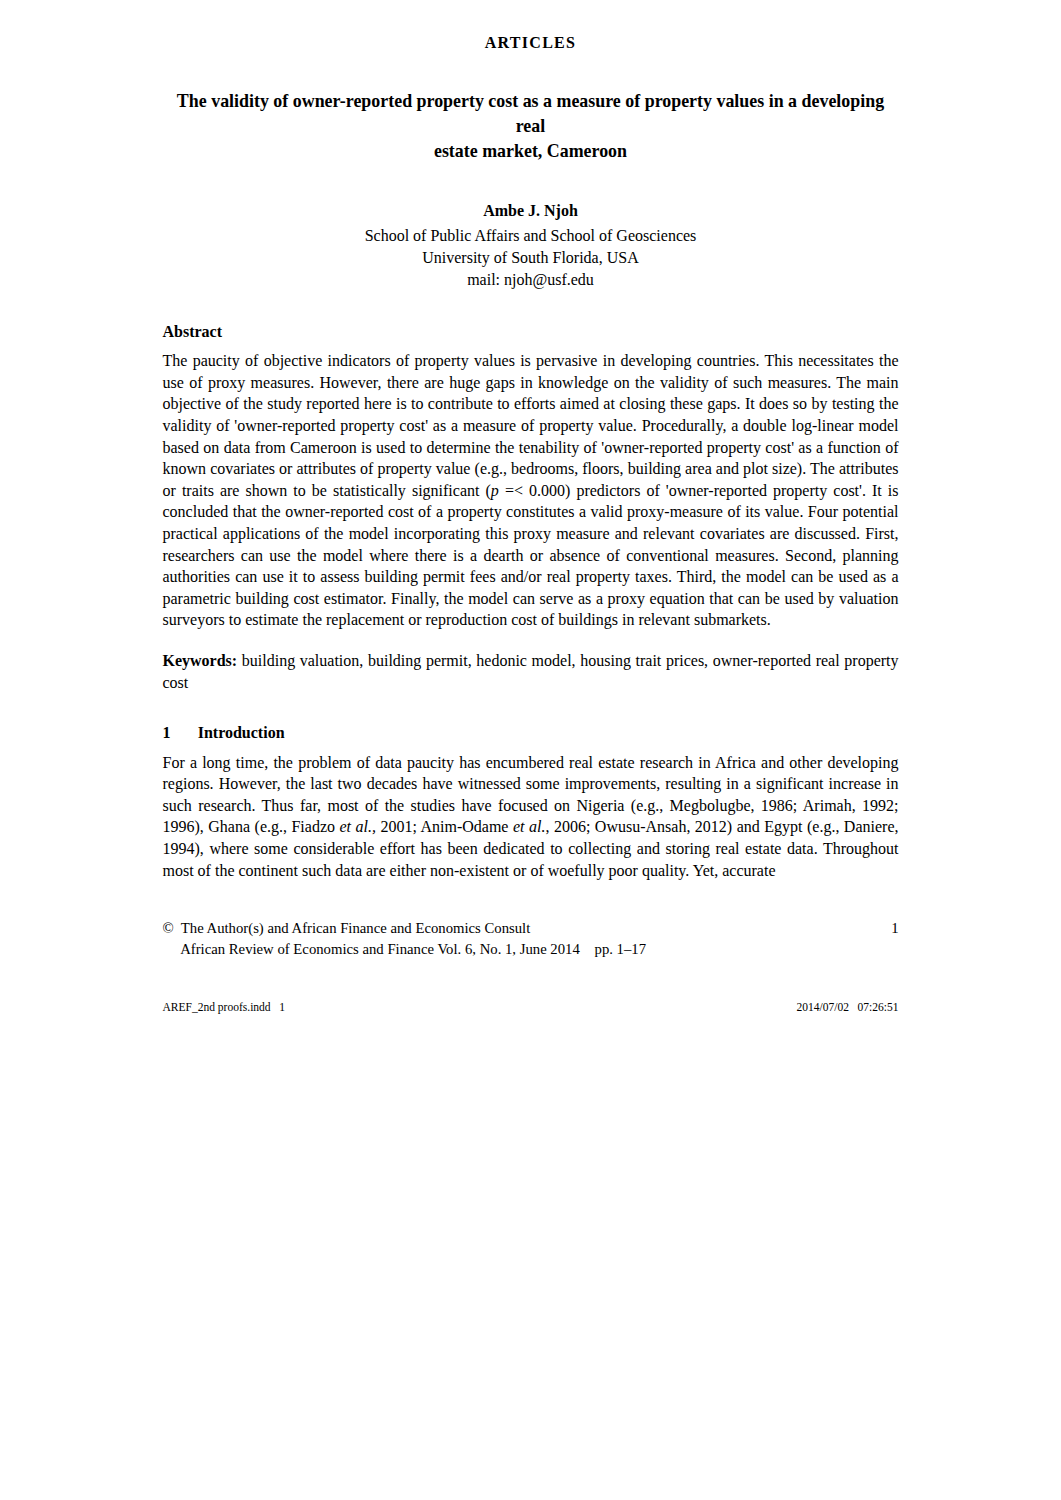ARTICLES
The validity of owner-reported property cost as a measure of property values in a developing real
estate market, Cameroon
Ambe J. Njoh
School of Public Affairs and School of Geosciences
University of South Florida, USA
mail: njoh@usf.edu
Abstract
The paucity of objective indicators of property values is pervasive in developing countries. This necessitates the use of proxy measures. However, there are huge gaps in knowledge on the validity of such measures. The main objective of the study reported here is to contribute to efforts aimed at closing these gaps. It does so by testing the validity of 'owner-reported property cost' as a measure of property value. Procedurally, a double log-linear model based on data from Cameroon is used to determine the tenability of 'owner-reported property cost' as a function of known covariates or attributes of property value (e.g., bedrooms, floors, building area and plot size). The attributes or traits are shown to be statistically significant (p =< 0.000) predictors of 'owner-reported property cost'. It is concluded that the owner-reported cost of a property constitutes a valid proxy-measure of its value. Four potential practical applications of the model incorporating this proxy measure and relevant covariates are discussed. First, researchers can use the model where there is a dearth or absence of conventional measures. Second, planning authorities can use it to assess building permit fees and/or real property taxes. Third, the model can be used as a parametric building cost estimator. Finally, the model can serve as a proxy equation that can be used by valuation surveyors to estimate the replacement or reproduction cost of buildings in relevant submarkets.
Keywords: building valuation, building permit, hedonic model, housing trait prices, owner-reported real property cost
1 Introduction
For a long time, the problem of data paucity has encumbered real estate research in Africa and other developing regions. However, the last two decades have witnessed some improvements, resulting in a significant increase in such research. Thus far, most of the studies have focused on Nigeria (e.g., Megbolugbe, 1986; Arimah, 1992; 1996), Ghana (e.g., Fiadzo et al., 2001; Anim-Odame et al., 2006; Owusu-Ansah, 2012) and Egypt (e.g., Daniere, 1994), where some considerable effort has been dedicated to collecting and storing real estate data. Throughout most of the continent such data are either non-existent or of woefully poor quality. Yet, accurate
© The Author(s) and African Finance and Economics Consult 1
African Review of Economics and Finance Vol. 6, No. 1, June 2014 pp. 1–17
AREF_2nd proofs.indd 1 2014/07/02 07:26:51